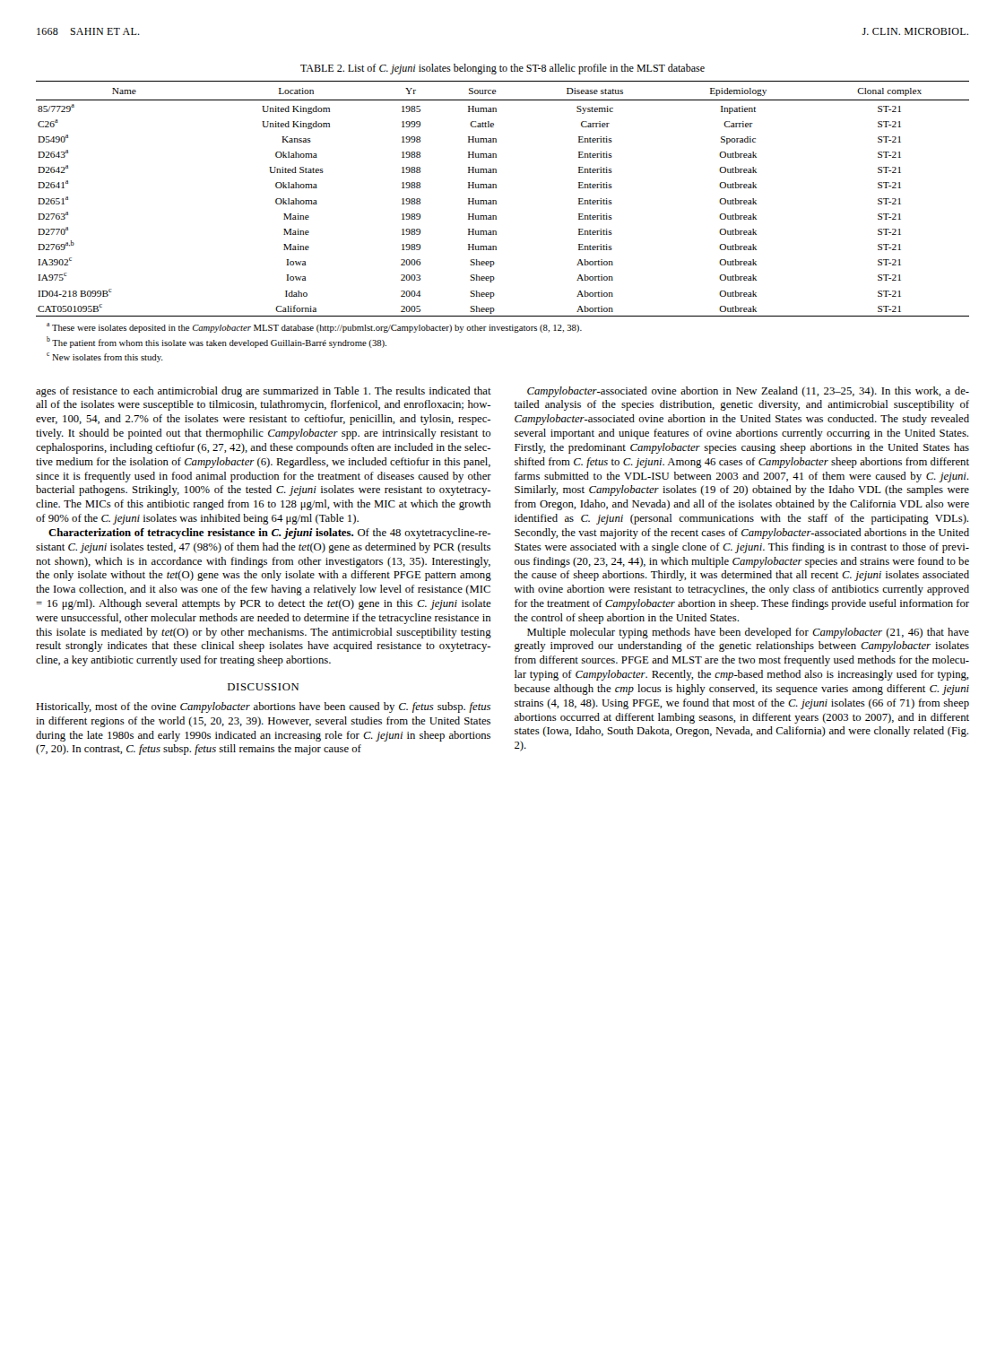1668 Sahin et al. J. Clin. Microbiol.
TABLE 2. List of C. jejuni isolates belonging to the ST-8 allelic profile in the MLST database
| Name | Location | Yr | Source | Disease status | Epidemiology | Clonal complex |
| --- | --- | --- | --- | --- | --- | --- |
| 85/7729 a | United Kingdom | 1985 | Human | Systemic | Inpatient | ST-21 |
| C26 a | United Kingdom | 1999 | Cattle | Carrier | Carrier | ST-21 |
| D5490 a | Kansas | 1998 | Human | Enteritis | Sporadic | ST-21 |
| D2643 a | Oklahoma | 1988 | Human | Enteritis | Outbreak | ST-21 |
| D2642 a | United States | 1988 | Human | Enteritis | Outbreak | ST-21 |
| D2641 a | Oklahoma | 1988 | Human | Enteritis | Outbreak | ST-21 |
| D2651 a | Oklahoma | 1988 | Human | Enteritis | Outbreak | ST-21 |
| D2763 a | Maine | 1989 | Human | Enteritis | Outbreak | ST-21 |
| D2770 a | Maine | 1989 | Human | Enteritis | Outbreak | ST-21 |
| D2769 a,b | Maine | 1989 | Human | Enteritis | Outbreak | ST-21 |
| IA3902 c | Iowa | 2006 | Sheep | Abortion | Outbreak | ST-21 |
| IA975 c | Iowa | 2003 | Sheep | Abortion | Outbreak | ST-21 |
| ID04-218 B099B c | Idaho | 2004 | Sheep | Abortion | Outbreak | ST-21 |
| CAT0501095B c | California | 2005 | Sheep | Abortion | Outbreak | ST-21 |
a These were isolates deposited in the Campylobacter MLST database (http://pubmlst.org/Campylobacter) by other investigators (8, 12, 38).
b The patient from whom this isolate was taken developed Guillain-Barré syndrome (38).
c New isolates from this study.
ages of resistance to each antimicrobial drug are summarized in Table 1. The results indicated that all of the isolates were susceptible to tilmicosin, tulathromycin, florfenicol, and enrofloxacin; however, 100, 54, and 2.7% of the isolates were resistant to ceftiofur, penicillin, and tylosin, respectively. It should be pointed out that thermophilic Campylobacter spp. are intrinsically resistant to cephalosporins, including ceftiofur (6, 27, 42), and these compounds often are included in the selective medium for the isolation of Campylobacter (6). Regardless, we included ceftiofur in this panel, since it is frequently used in food animal production for the treatment of diseases caused by other bacterial pathogens. Strikingly, 100% of the tested C. jejuni isolates were resistant to oxytetracycline. The MICs of this antibiotic ranged from 16 to 128 μg/ml, with the MIC at which the growth of 90% of the C. jejuni isolates was inhibited being 64 μg/ml (Table 1).
Characterization of tetracycline resistance in C. jejuni isolates. Of the 48 oxytetracycline-resistant C. jejuni isolates tested, 47 (98%) of them had the tet(O) gene as determined by PCR (results not shown), which is in accordance with findings from other investigators (13, 35). Interestingly, the only isolate without the tet(O) gene was the only isolate with a different PFGE pattern among the Iowa collection, and it also was one of the few having a relatively low level of resistance (MIC = 16 μg/ml). Although several attempts by PCR to detect the tet(O) gene in this C. jejuni isolate were unsuccessful, other molecular methods are needed to determine if the tetracycline resistance in this isolate is mediated by tet(O) or by other mechanisms. The antimicrobial susceptibility testing result strongly indicates that these clinical sheep isolates have acquired resistance to oxytetracycline, a key antibiotic currently used for treating sheep abortions.
Discussion
Historically, most of the ovine Campylobacter abortions have been caused by C. fetus subsp. fetus in different regions of the world (15, 20, 23, 39). However, several studies from the United States during the late 1980s and early 1990s indicated an increasing role for C. jejuni in sheep abortions (7, 20). In contrast, C. fetus subsp. fetus still remains the major cause of
Campylobacter-associated ovine abortion in New Zealand (11, 23–25, 34). In this work, a detailed analysis of the species distribution, genetic diversity, and antimicrobial susceptibility of Campylobacter-associated ovine abortion in the United States was conducted. The study revealed several important and unique features of ovine abortions currently occurring in the United States. Firstly, the predominant Campylobacter species causing sheep abortions in the United States has shifted from C. fetus to C. jejuni. Among 46 cases of Campylobacter sheep abortions from different farms submitted to the VDL-ISU between 2003 and 2007, 41 of them were caused by C. jejuni. Similarly, most Campylobacter isolates (19 of 20) obtained by the Idaho VDL (the samples were from Oregon, Idaho, and Nevada) and all of the isolates obtained by the California VDL also were identified as C. jejuni (personal communications with the staff of the participating VDLs). Secondly, the vast majority of the recent cases of Campylobacter-associated abortions in the United States were associated with a single clone of C. jejuni. This finding is in contrast to those of previous findings (20, 23, 24, 44), in which multiple Campylobacter species and strains were found to be the cause of sheep abortions. Thirdly, it was determined that all recent C. jejuni isolates associated with ovine abortion were resistant to tetracyclines, the only class of antibiotics currently approved for the treatment of Campylobacter abortion in sheep. These findings provide useful information for the control of sheep abortion in the United States.
Multiple molecular typing methods have been developed for Campylobacter (21, 46) that have greatly improved our understanding of the genetic relationships between Campylobacter isolates from different sources. PFGE and MLST are the two most frequently used methods for the molecular typing of Campylobacter. Recently, the cmp-based method also is increasingly used for typing, because although the cmp locus is highly conserved, its sequence varies among different C. jejuni strains (4, 18, 48). Using PFGE, we found that most of the C. jejuni isolates (66 of 71) from sheep abortions occurred at different lambing seasons, in different years (2003 to 2007), and in different states (Iowa, Idaho, South Dakota, Oregon, Nevada, and California) and were clonally related (Fig. 2).